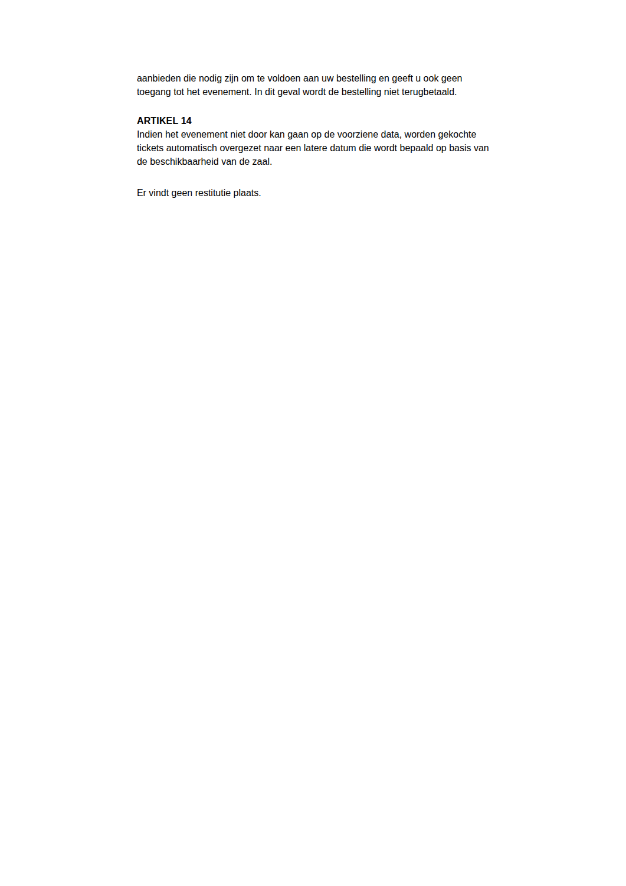aanbieden die nodig zijn om te voldoen aan uw bestelling en geeft u ook geen toegang tot het evenement. In dit geval wordt de bestelling niet terugbetaald.
ARTIKEL 14
Indien het evenement niet door kan gaan op de voorziene data, worden gekochte tickets automatisch overgezet naar een latere datum die wordt bepaald op basis van de beschikbaarheid van de zaal.
Er vindt geen restitutie plaats.